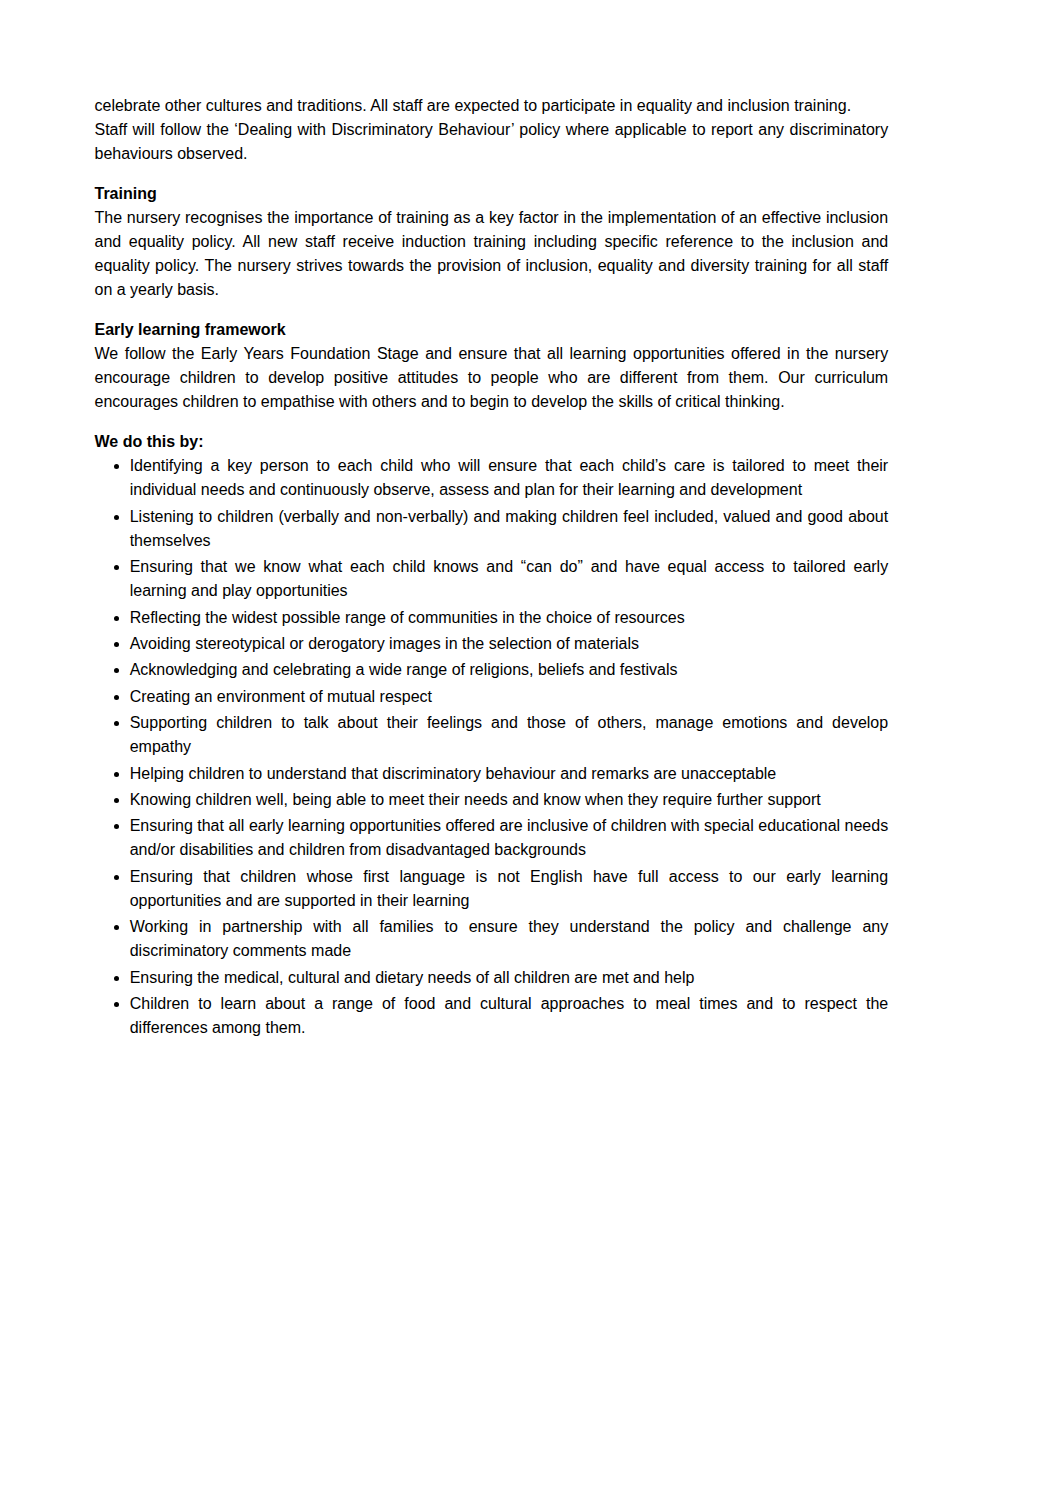celebrate other cultures and traditions. All staff are expected to participate in equality and inclusion training.
Staff will follow the ‘Dealing with Discriminatory Behaviour’ policy where applicable to report any discriminatory behaviours observed.
Training
The nursery recognises the importance of training as a key factor in the implementation of an effective inclusion and equality policy. All new staff receive induction training including specific reference to the inclusion and equality policy. The nursery strives towards the provision of inclusion, equality and diversity training for all staff on a yearly basis.
Early learning framework
We follow the Early Years Foundation Stage and ensure that all learning opportunities offered in the nursery encourage children to develop positive attitudes to people who are different from them. Our curriculum encourages children to empathise with others and to begin to develop the skills of critical thinking.
We do this by:
Identifying a key person to each child who will ensure that each child’s care is tailored to meet their individual needs and continuously observe, assess and plan for their learning and development
Listening to children (verbally and non-verbally) and making children feel included, valued and good about themselves
Ensuring that we know what each child knows and “can do” and have equal access to tailored early learning and play opportunities
Reflecting the widest possible range of communities in the choice of resources
Avoiding stereotypical or derogatory images in the selection of materials
Acknowledging and celebrating a wide range of religions, beliefs and festivals
Creating an environment of mutual respect
Supporting children to talk about their feelings and those of others, manage emotions and develop empathy
Helping children to understand that discriminatory behaviour and remarks are unacceptable
Knowing children well, being able to meet their needs and know when they require further support
Ensuring that all early learning opportunities offered are inclusive of children with special educational needs and/or disabilities and children from disadvantaged backgrounds
Ensuring that children whose first language is not English have full access to our early learning opportunities and are supported in their learning
Working in partnership with all families to ensure they understand the policy and challenge any discriminatory comments made
Ensuring the medical, cultural and dietary needs of all children are met and help
Children to learn about a range of food and cultural approaches to meal times and to respect the differences among them.